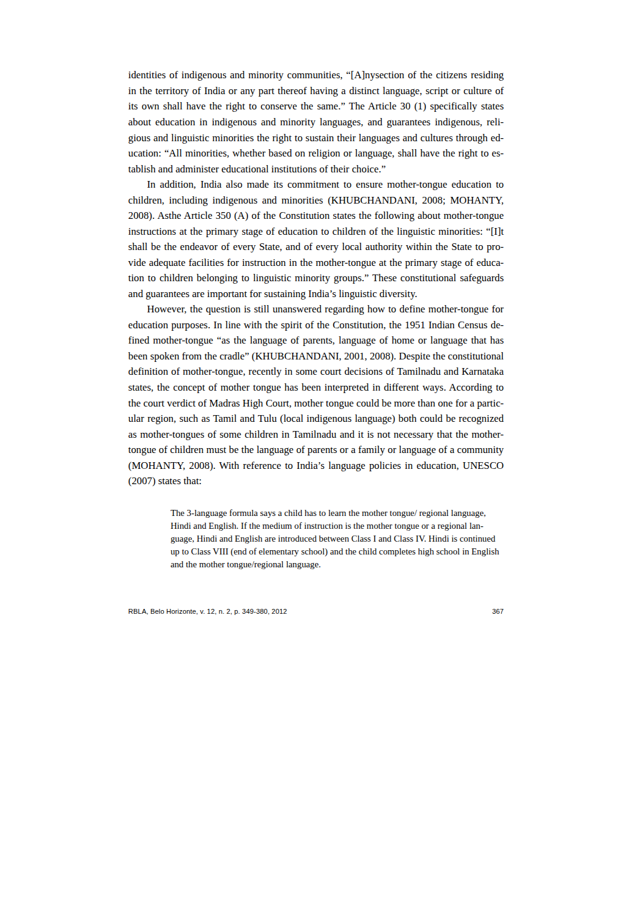identities of indigenous and minority communities, “[A]nysection of the citizens residing in the territory of India or any part thereof having a distinct language, script or culture of its own shall have the right to conserve the same.” The Article 30 (1) specifically states about education in indigenous and minority languages, and guarantees indigenous, religious and linguistic minorities the right to sustain their languages and cultures through education: “All minorities, whether based on religion or language, shall have the right to establish and administer educational institutions of their choice.”
In addition, India also made its commitment to ensure mother-tongue education to children, including indigenous and minorities (KHUBCHANDANI, 2008; MOHANTY, 2008). Asthe Article 350 (A) of the Constitution states the following about mother-tongue instructions at the primary stage of education to children of the linguistic minorities: “[I]t shall be the endeavor of every State, and of every local authority within the State to provide adequate facilities for instruction in the mother-tongue at the primary stage of education to children belonging to linguistic minority groups.” These constitutional safeguards and guarantees are important for sustaining India’s linguistic diversity.
However, the question is still unanswered regarding how to define mother-tongue for education purposes. In line with the spirit of the Constitution, the 1951 Indian Census defined mother-tongue “as the language of parents, language of home or language that has been spoken from the cradle” (KHUBCHANDANI, 2001, 2008). Despite the constitutional definition of mother-tongue, recently in some court decisions of Tamilnadu and Karnataka states, the concept of mother tongue has been interpreted in different ways. According to the court verdict of Madras High Court, mother tongue could be more than one for a particular region, such as Tamil and Tulu (local indigenous language) both could be recognized as mother-tongues of some children in Tamilnadu and it is not necessary that the mother-tongue of children must be the language of parents or a family or language of a community (MOHANTY, 2008). With reference to India’s language policies in education, UNESCO (2007) states that:
The 3-language formula says a child has to learn the mother tongue/ regional language, Hindi and English. If the medium of instruction is the mother tongue or a regional language, Hindi and English are introduced between Class I and Class IV. Hindi is continued up to Class VIII (end of elementary school) and the child completes high school in English and the mother tongue/regional language.
RBLA, Belo Horizonte, v. 12, n. 2, p. 349-380, 2012 367